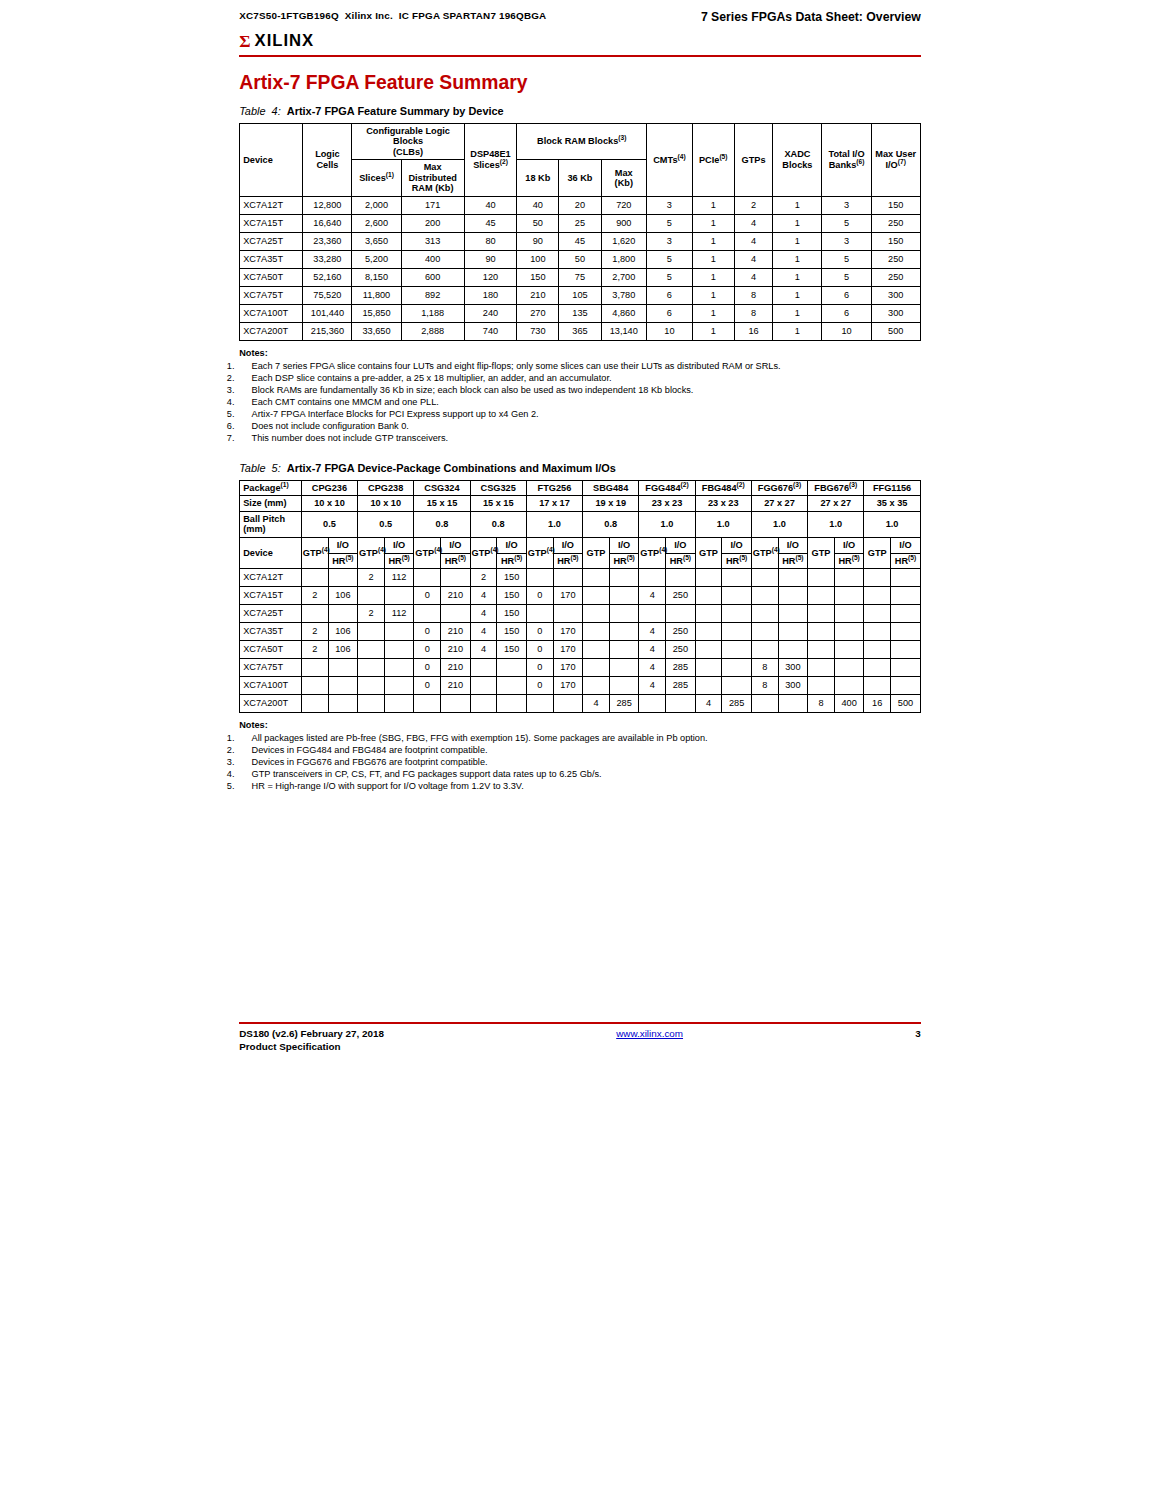XC7S50-1FTGB196Q Xilinx Inc. IC FPGA SPARTAN7 196QBGA
7 Series FPGAs Data Sheet: Overview
ΣXILINX
Artix-7 FPGA Feature Summary
Table 4: Artix-7 FPGA Feature Summary by Device
| Device | Logic Cells | Configurable Logic Blocks (CLBs) | DSP48E1 Slices (2) | Block RAM Blocks (3) | CMTs (4) | PCIe (5) | GTPs | XADC Blocks | Total I/O Banks (6) | Max User I/O (7) |
| --- | --- | --- | --- | --- | --- | --- | --- | --- | --- | --- |
| Slices (1) | Max Distributed RAM (Kb) | 18 Kb | 36 Kb | Max (Kb) |
| XC7A12T | 12,800 | 2,000 | 171 | 40 | 40 | 20 | 720 | 3 | 1 | 2 | 1 | 3 | 150 |
| XC7A15T | 16,640 | 2,600 | 200 | 45 | 50 | 25 | 900 | 5 | 1 | 4 | 1 | 5 | 250 |
| XC7A25T | 23,360 | 3,650 | 313 | 80 | 90 | 45 | 1,620 | 3 | 1 | 4 | 1 | 3 | 150 |
| XC7A35T | 33,280 | 5,200 | 400 | 90 | 100 | 50 | 1,800 | 5 | 1 | 4 | 1 | 5 | 250 |
| XC7A50T | 52,160 | 8,150 | 600 | 120 | 150 | 75 | 2,700 | 5 | 1 | 4 | 1 | 5 | 250 |
| XC7A75T | 75,520 | 11,800 | 892 | 180 | 210 | 105 | 3,780 | 6 | 1 | 8 | 1 | 6 | 300 |
| XC7A100T | 101,440 | 15,850 | 1,188 | 240 | 270 | 135 | 4,860 | 6 | 1 | 8 | 1 | 6 | 300 |
| XC7A200T | 215,360 | 33,650 | 2,888 | 740 | 730 | 365 | 13,140 | 10 | 1 | 16 | 1 | 10 | 500 |
Notes:
1. Each 7 series FPGA slice contains four LUTs and eight flip-flops; only some slices can use their LUTs as distributed RAM or SRLs.
2. Each DSP slice contains a pre-adder, a 25 x 18 multiplier, an adder, and an accumulator.
3. Block RAMs are fundamentally 36 Kb in size; each block can also be used as two independent 18 Kb blocks.
4. Each CMT contains one MMCM and one PLL.
5. Artix-7 FPGA Interface Blocks for PCI Express support up to x4 Gen 2.
6. Does not include configuration Bank 0.
7. This number does not include GTP transceivers.
Table 5: Artix-7 FPGA Device-Package Combinations and Maximum I/Os
| Package (1) | CPG236 | CPG238 | CSG324 | CSG325 | FTG256 | SBG484 | FGG484 (2) | FBG484 (2) | FGG676 (3) | FBG676 (3) | FFG1156 |
| --- | --- | --- | --- | --- | --- | --- | --- | --- | --- | --- | --- |
| Size (mm) | 10 x 10 | 10 x 10 | 15 x 15 | 15 x 15 | 17 x 17 | 19 x 19 | 23 x 23 | 23 x 23 | 27 x 27 | 27 x 27 | 35 x 35 |
| Ball Pitch (mm) | 0.5 | 0.5 | 0.8 | 0.8 | 1.0 | 0.8 | 1.0 | 1.0 | 1.0 | 1.0 | 1.0 |
| Device | GTP (4) | I/O | GTP (4) | I/O | GTP (4) | I/O | GTP (4) | I/O | GTP (4) | I/O | GTP | I/O | GTP (4) | I/O | GTP | I/O | GTP (4) | I/O | GTP | I/O | GTP | I/O |
| HR (5) | HR (5) | HR (5) | HR (5) | HR (5) | HR (5) | HR (5) | HR (5) | HR (5) | HR (5) | HR (5) |
| XC7A12T | | | 2 | 112 | | | 2 | 150 | | | | | | | | | | | | | | |
| XC7A15T | 2 | 106 | | | 0 | 210 | 4 | 150 | 0 | 170 | | | 4 | 250 | | | | | | | | |
| XC7A25T | | | 2 | 112 | | | 4 | 150 | | | | | | | | | | | | | | |
| XC7A35T | 2 | 106 | | | 0 | 210 | 4 | 150 | 0 | 170 | | | 4 | 250 | | | | | | | | |
| XC7A50T | 2 | 106 | | | 0 | 210 | 4 | 150 | 0 | 170 | | | 4 | 250 | | | | | | | | |
| XC7A75T | | | | | 0 | 210 | | | 0 | 170 | | | 4 | 285 | | | 8 | 300 | | | | |
| XC7A100T | | | | | 0 | 210 | | | 0 | 170 | | | 4 | 285 | | | 8 | 300 | | | | |
| XC7A200T | | | | | | | | | | | 4 | 285 | | | 4 | 285 | | | 8 | 400 | 16 | 500 |
Notes:
1. All packages listed are Pb-free (SBG, FBG, FFG with exemption 15). Some packages are available in Pb option.
2. Devices in FGG484 and FBG484 are footprint compatible.
3. Devices in FGG676 and FBG676 are footprint compatible.
4. GTP transceivers in CP, CS, FT, and FG packages support data rates up to 6.25 Gb/s.
5. HR = High-range I/O with support for I/O voltage from 1.2V to 3.3V.
DS180 (v2.6) February 27, 2018
Product Specification
www.xilinx.com
3